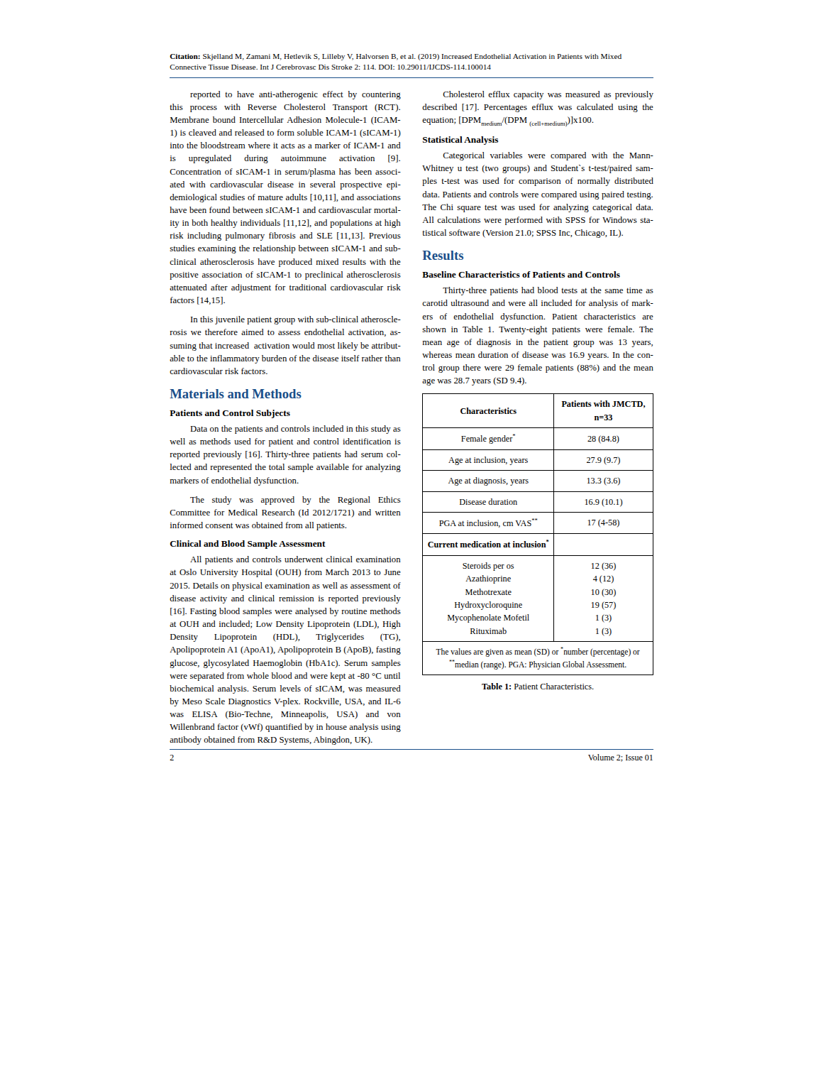Citation: Skjelland M, Zamani M, Hetlevik S, Lilleby V, Halvorsen B, et al. (2019) Increased Endothelial Activation in Patients with Mixed Connective Tissue Disease. Int J Cerebrovasc Dis Stroke 2: 114. DOI: 10.29011/IJCDS-114.100014
reported to have anti-atherogenic effect by countering this process with Reverse Cholesterol Transport (RCT). Membrane bound Intercellular Adhesion Molecule-1 (ICAM-1) is cleaved and released to form soluble ICAM-1 (sICAM-1) into the bloodstream where it acts as a marker of ICAM-1 and is upregulated during autoimmune activation [9]. Concentration of sICAM-1 in serum/plasma has been associated with cardiovascular disease in several prospective epidemiological studies of mature adults [10,11], and associations have been found between sICAM-1 and cardiovascular mortality in both healthy individuals [11,12], and populations at high risk including pulmonary fibrosis and SLE [11,13]. Previous studies examining the relationship between sICAM-1 and subclinical atherosclerosis have produced mixed results with the positive association of sICAM-1 to preclinical atherosclerosis attenuated after adjustment for traditional cardiovascular risk factors [14,15].
In this juvenile patient group with sub-clinical atherosclerosis we therefore aimed to assess endothelial activation, assuming that increased activation would most likely be attributable to the inflammatory burden of the disease itself rather than cardiovascular risk factors.
Materials and Methods
Patients and Control Subjects
Data on the patients and controls included in this study as well as methods used for patient and control identification is reported previously [16]. Thirty-three patients had serum collected and represented the total sample available for analyzing markers of endothelial dysfunction.
The study was approved by the Regional Ethics Committee for Medical Research (Id 2012/1721) and written informed consent was obtained from all patients.
Clinical and Blood Sample Assessment
All patients and controls underwent clinical examination at Oslo University Hospital (OUH) from March 2013 to June 2015. Details on physical examination as well as assessment of disease activity and clinical remission is reported previously [16]. Fasting blood samples were analysed by routine methods at OUH and included; Low Density Lipoprotein (LDL), High Density Lipoprotein (HDL), Triglycerides (TG), Apolipoprotein A1 (ApoA1), Apolipoprotein B (ApoB), fasting glucose, glycosylated Haemoglobin (HbA1c). Serum samples were separated from whole blood and were kept at -80 °C until biochemical analysis. Serum levels of sICAM, was measured by Meso Scale Diagnostics V-plex. Rockville, USA, and IL-6 was ELISA (Bio-Techne, Minneapolis, USA) and von Willenbrand factor (vWf) quantified by in house analysis using antibody obtained from R&D Systems, Abingdon, UK).
Cholesterol efflux capacity was measured as previously described [17]. Percentages efflux was calculated using the equation; [DPMmedium/(DPM (cell+medium))]x100.
Statistical Analysis
Categorical variables were compared with the Mann-Whitney u test (two groups) and Student`s t-test/paired samples t-test was used for comparison of normally distributed data. Patients and controls were compared using paired testing. The Chi square test was used for analyzing categorical data. All calculations were performed with SPSS for Windows statistical software (Version 21.0; SPSS Inc, Chicago, IL).
Results
Baseline Characteristics of Patients and Controls
Thirty-three patients had blood tests at the same time as carotid ultrasound and were all included for analysis of markers of endothelial dysfunction. Patient characteristics are shown in Table 1. Twenty-eight patients were female. The mean age of diagnosis in the patient group was 13 years, whereas mean duration of disease was 16.9 years. In the control group there were 29 female patients (88%) and the mean age was 28.7 years (SD 9.4).
| Characteristics | Patients with JMCTD, n=33 |
| --- | --- |
| Female gender * | 28 (84.8) |
| Age at inclusion, years | 27.9 (9.7) |
| Age at diagnosis, years | 13.3 (3.6) |
| Disease duration | 16.9 (10.1) |
| PGA at inclusion, cm VAS ** | 17 (4-58) |
| Current medication at inclusion * | |
| Steroids per os Azathioprine Methotrexate Hydroxycloroquine Mycophenolate Mofetil Rituximab | 12 (36) 4 (12) 10 (30) 19 (57) 1 (3) 1 (3) |
| The values are given as mean (SD) or * number (percentage) or ** median (range). PGA: Physician Global Assessment. |
Table 1: Patient Characteristics.
2 Volume 2; Issue 01